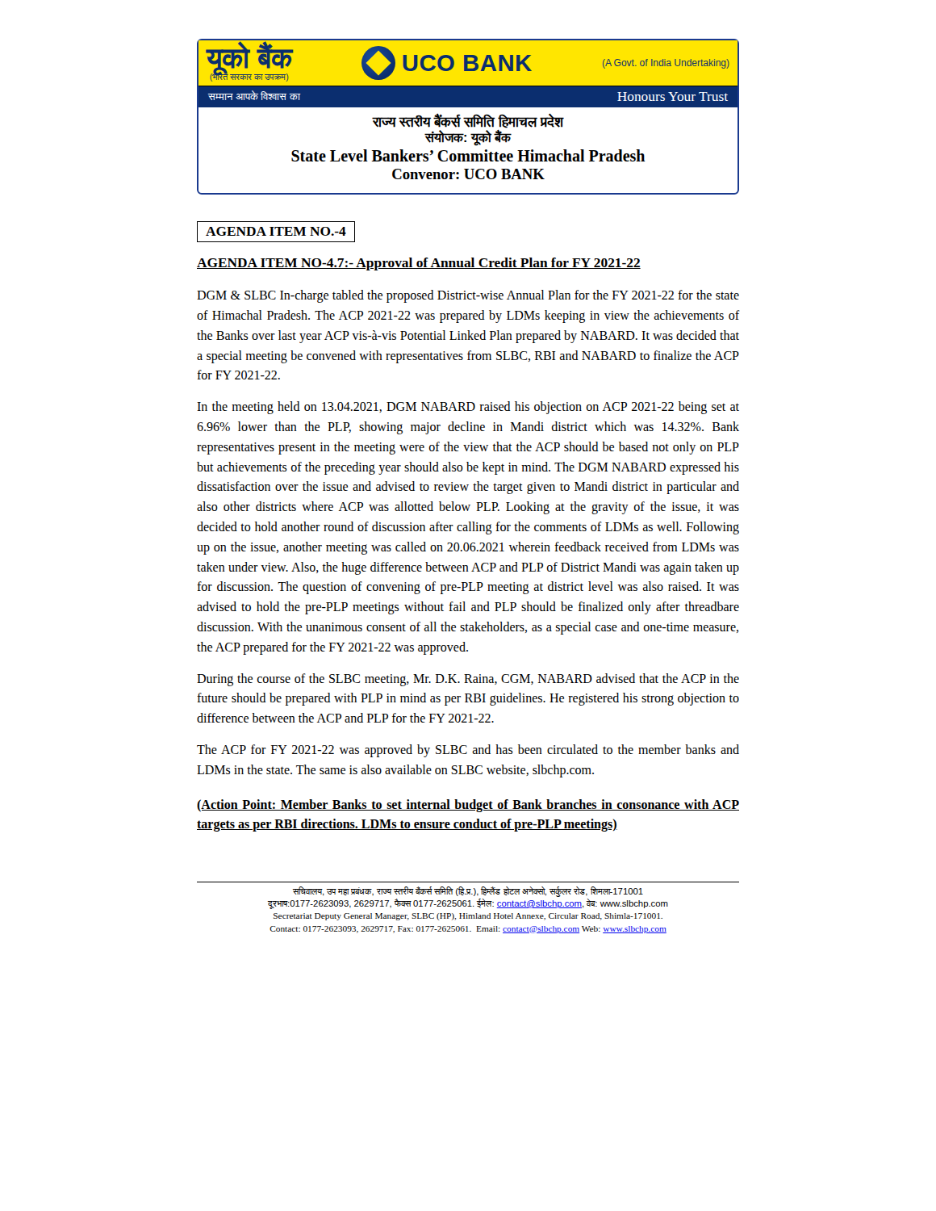यूको बैंक (भारत सरकार का उपक्रम)
UCO BANK
(A Govt. of India Undertaking)
सम्मान आपके विश्वास का Honours Your Trust
राज्य स्तरीय बैंकर्स समिति हिमाचल प्रदेश
संयोजक: यूको बैंक
State Level Bankers’ Committee Himachal Pradesh
Convenor: UCO BANK
AGENDA ITEM NO.-4
AGENDA ITEM NO-4.7:- Approval of Annual Credit Plan for FY 2021-22
DGM & SLBC In-charge tabled the proposed District-wise Annual Plan for the FY 2021-22 for the state of Himachal Pradesh. The ACP 2021-22 was prepared by LDMs keeping in view the achievements of the Banks over last year ACP vis-à-vis Potential Linked Plan prepared by NABARD. It was decided that a special meeting be convened with representatives from SLBC, RBI and NABARD to finalize the ACP for FY 2021-22.
In the meeting held on 13.04.2021, DGM NABARD raised his objection on ACP 2021-22 being set at 6.96% lower than the PLP, showing major decline in Mandi district which was 14.32%. Bank representatives present in the meeting were of the view that the ACP should be based not only on PLP but achievements of the preceding year should also be kept in mind. The DGM NABARD expressed his dissatisfaction over the issue and advised to review the target given to Mandi district in particular and also other districts where ACP was allotted below PLP. Looking at the gravity of the issue, it was decided to hold another round of discussion after calling for the comments of LDMs as well. Following up on the issue, another meeting was called on 20.06.2021 wherein feedback received from LDMs was taken under view. Also, the huge difference between ACP and PLP of District Mandi was again taken up for discussion. The question of convening of pre-PLP meeting at district level was also raised. It was advised to hold the pre-PLP meetings without fail and PLP should be finalized only after threadbare discussion. With the unanimous consent of all the stakeholders, as a special case and one-time measure, the ACP prepared for the FY 2021-22 was approved.
During the course of the SLBC meeting, Mr. D.K. Raina, CGM, NABARD advised that the ACP in the future should be prepared with PLP in mind as per RBI guidelines. He registered his strong objection to difference between the ACP and PLP for the FY 2021-22.
The ACP for FY 2021-22 was approved by SLBC and has been circulated to the member banks and LDMs in the state. The same is also available on SLBC website, slbchp.com.
(Action Point: Member Banks to set internal budget of Bank branches in consonance with ACP targets as per RBI directions. LDMs to ensure conduct of pre-PLP meetings)
सचिवालय, उप महा प्रबंधक, राज्य स्तरीय बैंकर्स समिति (हि.प्र.), हिम्लैंड होटल अनेक्सो, सर्कुलर रोड, शिमला-171001
दूरभाष:0177-2623093, 2629717, फैक्स 0177-2625061. ईमेल: contact@slbchp.com, वेब: www.slbchp.com
Secretariat Deputy General Manager, SLBC (HP), Himland Hotel Annexe, Circular Road, Shimla-171001.
Contact: 0177-2623093, 2629717, Fax: 0177-2625061. Email: contact@slbchp.com Web: www.slbchp.com